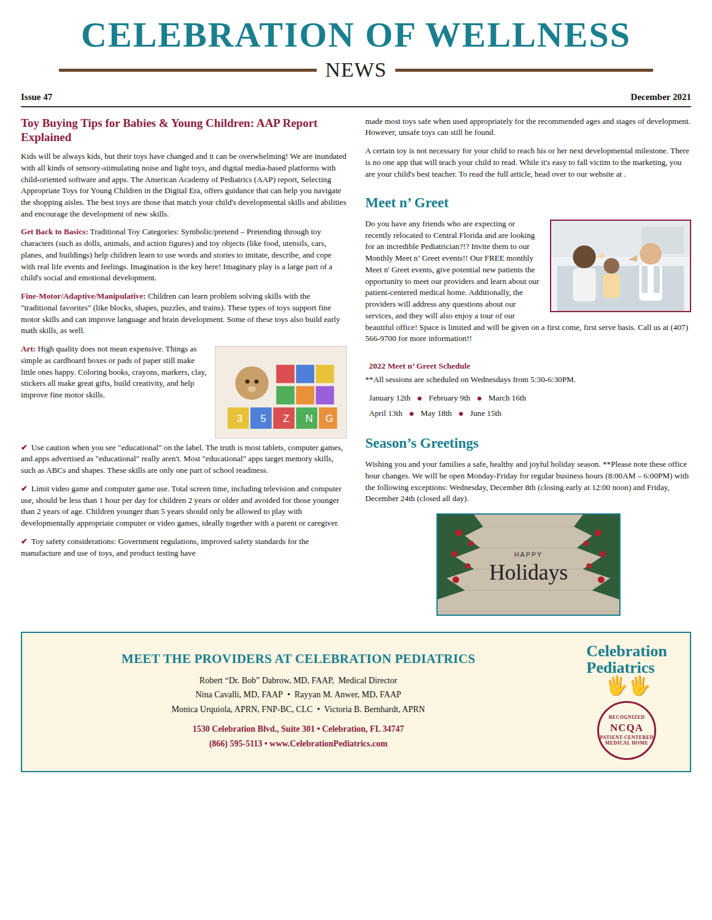CELEBRATION OF WELLNESS
NEWS
Issue 47 December 2021
Toy Buying Tips for Babies & Young Children: AAP Report Explained
Kids will be always kids, but their toys have changed and it can be overwhelming! We are inundated with all kinds of sensory-stimulating noise and light toys, and digital media-based platforms with child-oriented software and apps. The American Academy of Pediatrics (AAP) report, Selecting Appropriate Toys for Young Children in the Digital Era, offers guidance that can help you navigate the shopping aisles. The best toys are those that match your child's developmental skills and abilities and encourage the development of new skills.
Get Back to Basics: Traditional Toy Categories: Symbolic/pretend – Pretending through toy characters (such as dolls, animals, and action figures) and toy objects (like food, utensils, cars, planes, and buildings) help children learn to use words and stories to imitate, describe, and cope with real life events and feelings. Imagination is the key here! Imaginary play is a large part of a child's social and emotional development.
Fine-Motor/Adaptive/Manipulative: Children can learn problem solving skills with the "traditional favorites" (like blocks, shapes, puzzles, and trains). These types of toys support fine motor skills and can improve language and brain development. Some of these toys also build early math skills, as well.
Art: High quality does not mean expensive. Things as simple as cardboard boxes or pads of paper still make little ones happy. Coloring books, crayons, markers, clay, stickers all make great gifts, build creativity, and help improve fine motor skills.
Use caution when you see "educational" on the label. The truth is most tablets, computer games, and apps advertised as "educational" really aren't. Most "educational" apps target memory skills, such as ABCs and shapes. These skills are only one part of school readiness.
Limit video game and computer game use. Total screen time, including television and computer use, should be less than 1 hour per day for children 2 years or older and avoided for those younger than 2 years of age. Children younger than 5 years should only be allowed to play with developmentally appropriate computer or video games, ideally together with a parent or caregiver.
Toy safety considerations: Government regulations, improved safety standards for the manufacture and use of toys, and product testing have
made most toys safe when used appropriately for the recommended ages and stages of development. However, unsafe toys can still be found.
A certain toy is not necessary for your child to reach his or her next developmental milestone. There is no one app that will teach your child to read. While it's easy to fall victim to the marketing, you are your child's best teacher. To read the full article, head over to our website at .
Meet n’ Greet
Do you have any friends who are expecting or recently relocated to Central Florida and are looking for an incredible Pediatrician?!? Invite them to our Monthly Meet n’ Greet events!! Our FREE monthly Meet n' Greet events, give potential new patients the opportunity to meet our providers and learn about our patient-centered medical home. Additionally, the providers will address any questions about our services, and they will also enjoy a tour of our beautiful office! Space is limited and will be given on a first come, first serve basis. Call us at (407) 566-9700 for more information!!
2022 Meet n’ Greet Schedule
**All sessions are scheduled on Wednesdays from 5:30-6:30PM.
January 12th ● February 9th ● March 16th
April 13th ● May 18th ● June 15th
Season’s Greetings
Wishing you and your families a safe, healthy and joyful holiday season. **Please note these office hour changes. We will be open Monday-Friday for regular business hours (8:00AM – 6:00PM) with the following exceptions: Wednesday, December 8th (closing early at 12:00 noon) and Friday, December 24th (closed all day).
MEET THE PROVIDERS AT CELEBRATION PEDIATRICS
Robert “Dr. Bob” Dabrow, MD, FAAP, Medical Director
Nina Cavalli, MD, FAAP • Rayyan M. Anwer, MD, FAAP
Monica Urquiola, APRN, FNP-BC, CLC • Victoria B. Bernhardt, APRN
1530 Celebration Blvd., Suite 301 • Celebration, FL 34747
(866) 595-5113 • www.CelebrationPediatrics.com
Celebration
Pediatrics🖐🖐
Recognized NCQA Patient-Centered
Medical Home